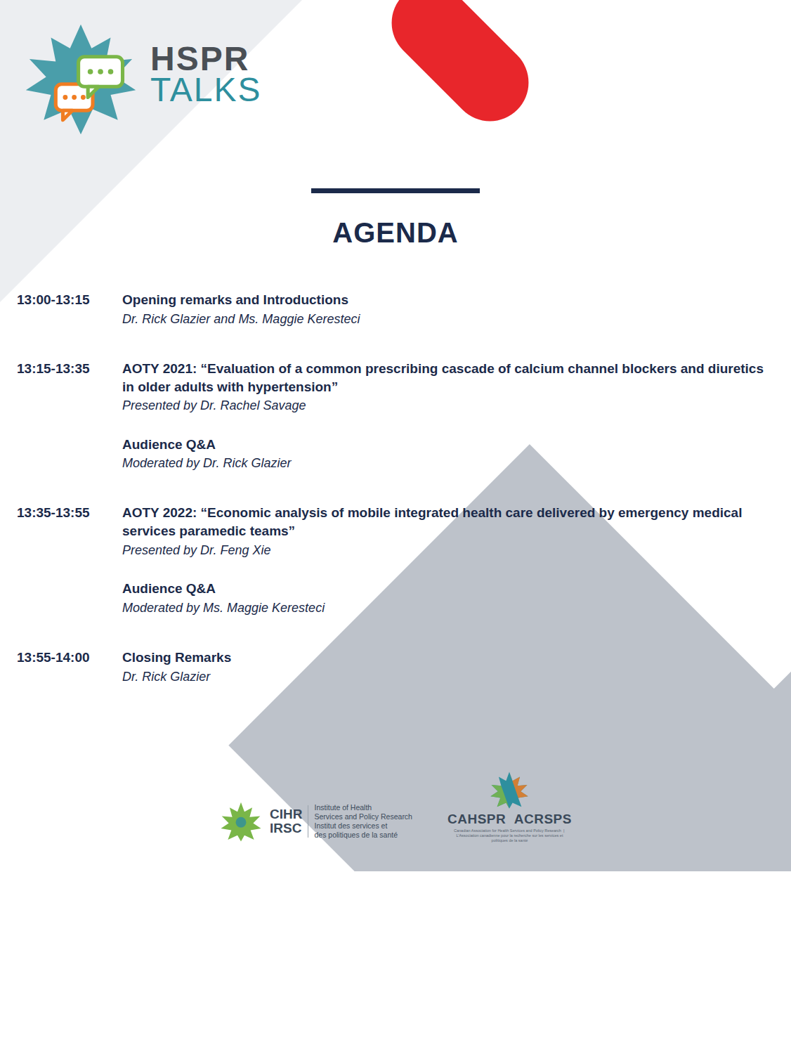HSPR TALKS
AGENDA
13:00-13:15
Opening remarks and Introductions
Dr. Rick Glazier and Ms. Maggie Keresteci
13:15-13:35
AOTY 2021: “Evaluation of a common prescribing cascade of calcium channel blockers and diuretics in older adults with hypertension”
Presented by Dr. Rachel Savage
Audience Q&A
Moderated by Dr. Rick Glazier
13:35-13:55
AOTY 2022: “Economic analysis of mobile integrated health care delivered by emergency medical services paramedic teams”
Presented by Dr. Feng Xie
Audience Q&A
Moderated by Ms. Maggie Keresteci
13:55-14:00
Closing Remarks
Dr. Rick Glazier
CIHR IRSC
Institute of Health Services and Policy Research Institut des services et des politiques de la santé
CAHSPR ACRSPS
Canadian Association for Health Services and Policy Research | L’Association canadienne pour la recherche sur les services et politiques de la santé